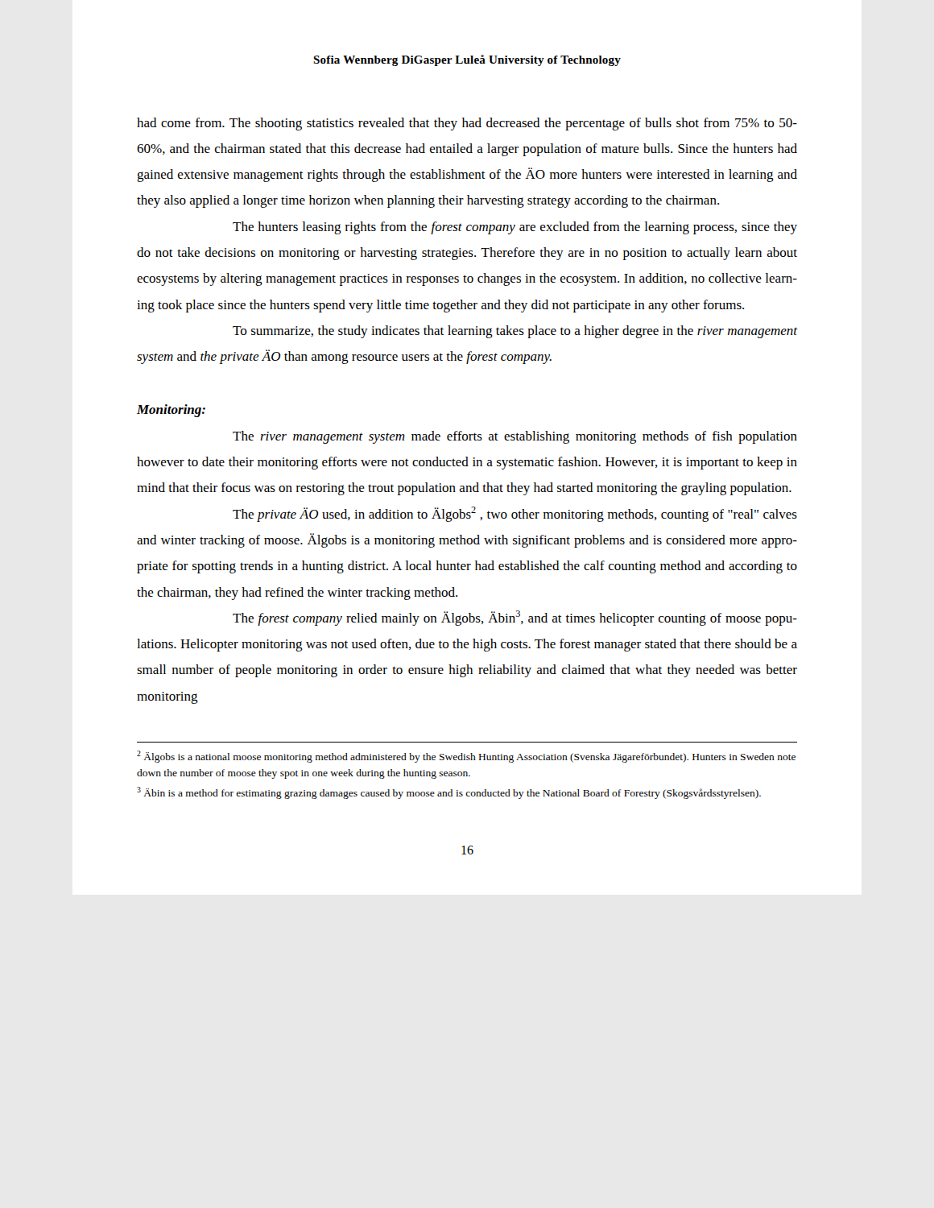Sofia Wennberg DiGasper Luleå University of Technology
had come from. The shooting statistics revealed that they had decreased the percentage of bulls shot from 75% to 50-60%, and the chairman stated that this decrease had entailed a larger population of mature bulls. Since the hunters had gained extensive management rights through the establishment of the ÄO more hunters were interested in learning and they also applied a longer time horizon when planning their harvesting strategy according to the chairman.
The hunters leasing rights from the forest company are excluded from the learning process, since they do not take decisions on monitoring or harvesting strategies. Therefore they are in no position to actually learn about ecosystems by altering management practices in responses to changes in the ecosystem. In addition, no collective learning took place since the hunters spend very little time together and they did not participate in any other forums.
To summarize, the study indicates that learning takes place to a higher degree in the river management system and the private ÄO than among resource users at the forest company.
Monitoring:
The river management system made efforts at establishing monitoring methods of fish population however to date their monitoring efforts were not conducted in a systematic fashion. However, it is important to keep in mind that their focus was on restoring the trout population and that they had started monitoring the grayling population.
The private ÄO used, in addition to Älgobs2 , two other monitoring methods, counting of "real" calves and winter tracking of moose. Älgobs is a monitoring method with significant problems and is considered more appropriate for spotting trends in a hunting district. A local hunter had established the calf counting method and according to the chairman, they had refined the winter tracking method.
The forest company relied mainly on Älgobs, Äbin3, and at times helicopter counting of moose populations. Helicopter monitoring was not used often, due to the high costs. The forest manager stated that there should be a small number of people monitoring in order to ensure high reliability and claimed that what they needed was better monitoring
2 Älgobs is a national moose monitoring method administered by the Swedish Hunting Association (Svenska Jägareförbundet). Hunters in Sweden note down the number of moose they spot in one week during the hunting season.
3 Äbin is a method for estimating grazing damages caused by moose and is conducted by the National Board of Forestry (Skogsvårdsstyrelsen).
16